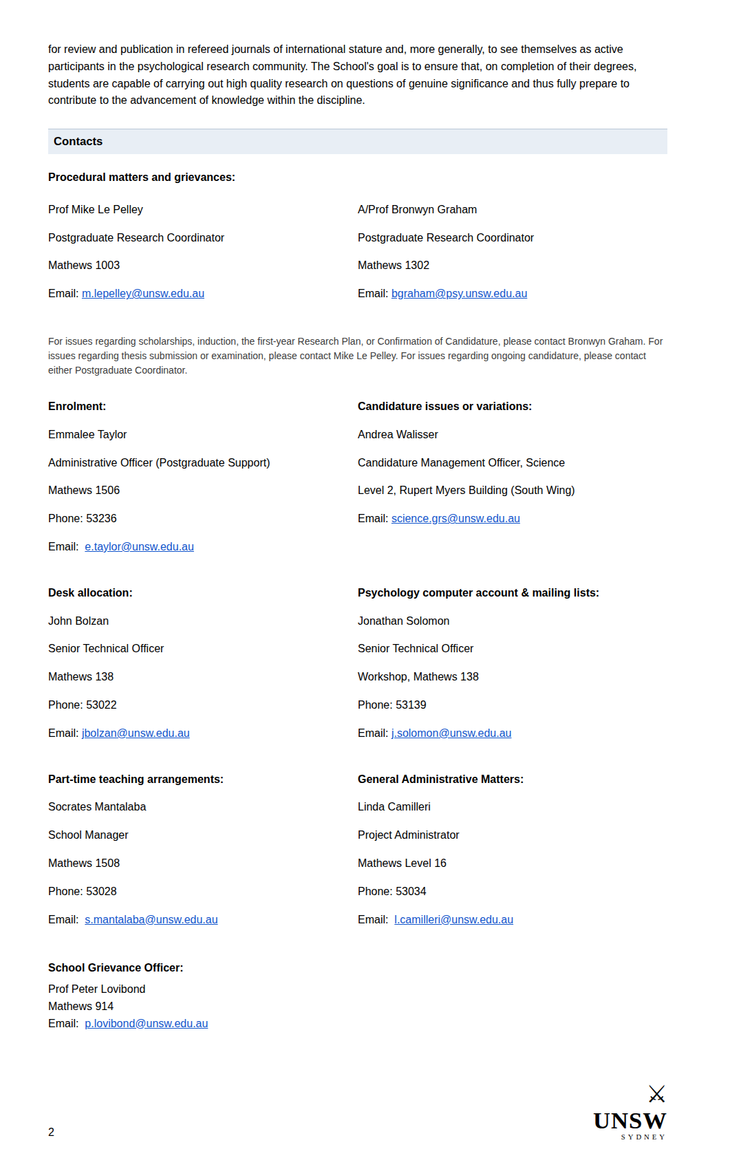for review and publication in refereed journals of international stature and, more generally, to see themselves as active participants in the psychological research community. The School's goal is to ensure that, on completion of their degrees, students are capable of carrying out high quality research on questions of genuine significance and thus fully prepare to contribute to the advancement of knowledge within the discipline.
Contacts
Procedural matters and grievances:
| Prof Mike Le Pelley Postgraduate Research Coordinator Mathews 1003 Email: m.lepelley@unsw.edu.au | A/Prof Bronwyn Graham Postgraduate Research Coordinator Mathews 1302 Email: bgraham@psy.unsw.edu.au |
For issues regarding scholarships, induction, the first-year Research Plan, or Confirmation of Candidature, please contact Bronwyn Graham. For issues regarding thesis submission or examination, please contact Mike Le Pelley. For issues regarding ongoing candidature, please contact either Postgraduate Coordinator.
| Enrolment: Emmalee Taylor Administrative Officer (Postgraduate Support) Mathews 1506 Phone: 53236 Email: e.taylor@unsw.edu.au | Candidature issues or variations: Andrea Walisser Candidature Management Officer, Science Level 2, Rupert Myers Building (South Wing) Email: science.grs@unsw.edu.au |
| Desk allocation: John Bolzan Senior Technical Officer Mathews 138 Phone: 53022 Email: jbolzan@unsw.edu.au | Psychology computer account & mailing lists: Jonathan Solomon Senior Technical Officer Workshop, Mathews 138 Phone: 53139 Email: j.solomon@unsw.edu.au |
| Part-time teaching arrangements: Socrates Mantalaba School Manager Mathews 1508 Phone: 53028 Email: s.mantalaba@unsw.edu.au | General Administrative Matters: Linda Camilleri Project Administrator Mathews Level 16 Phone: 53034 Email: l.camilleri@unsw.edu.au |
School Grievance Officer:
Prof Peter Lovibond
Mathews 914
Email: p.lovibond@unsw.edu.au
2
⚔ UNSW SYDNEY